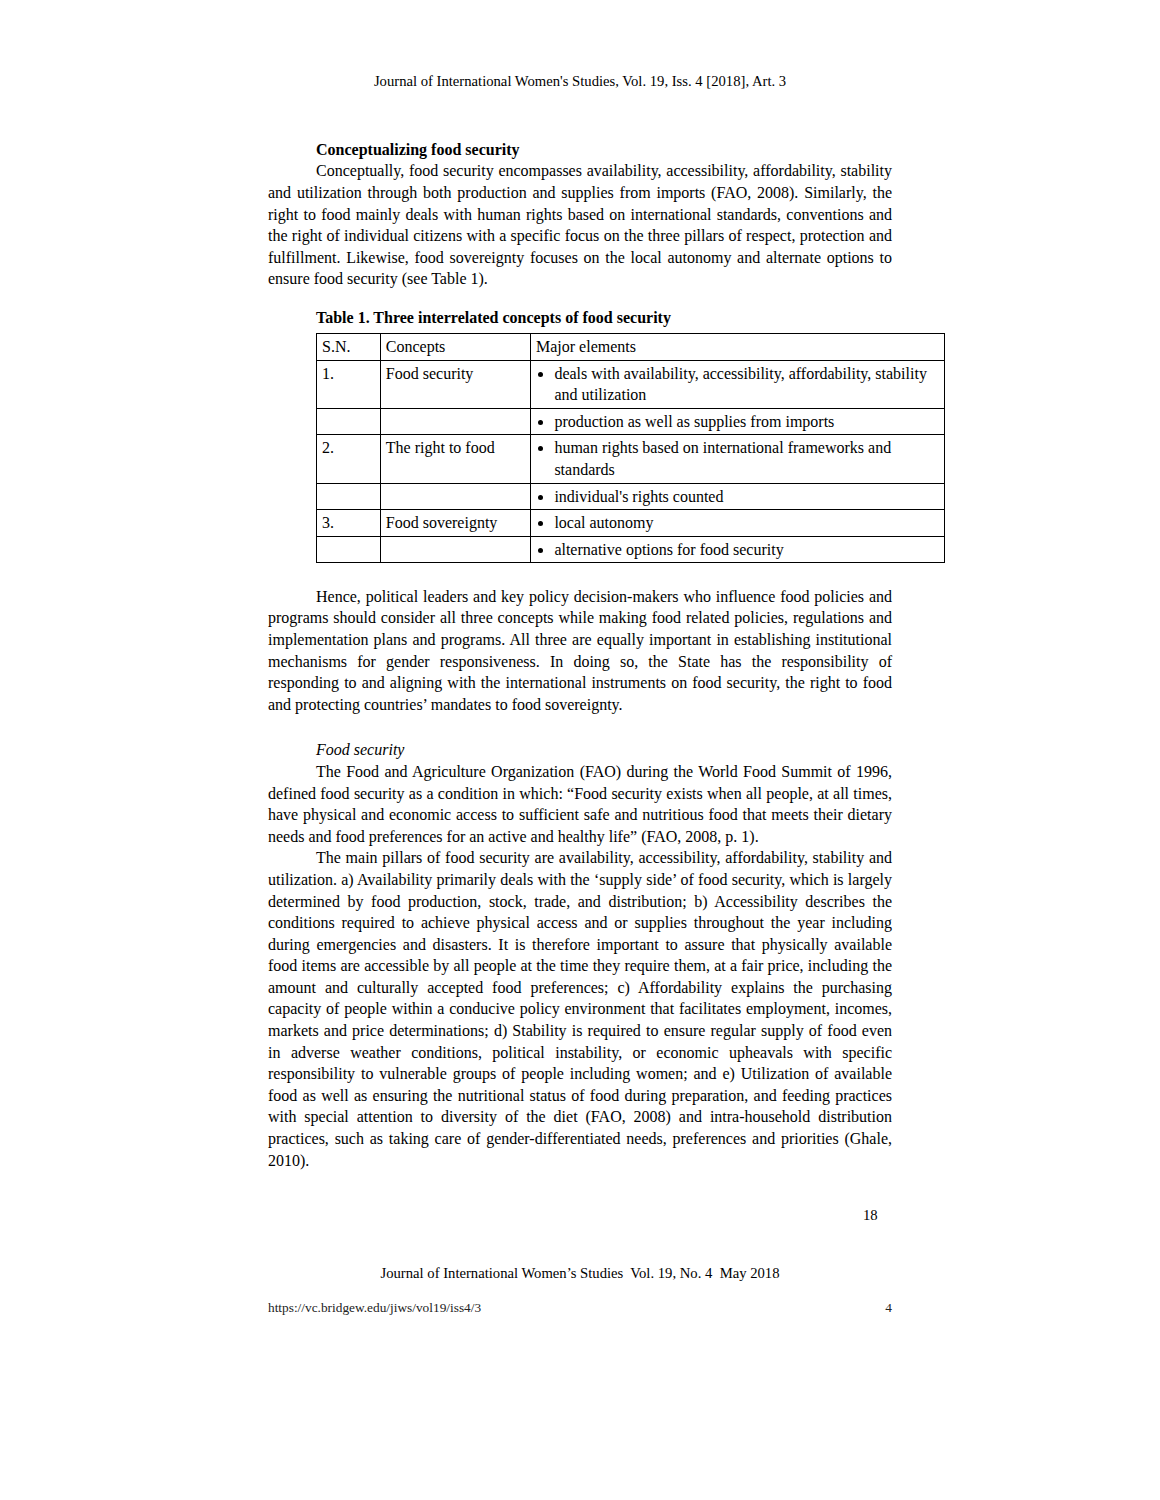Journal of International Women's Studies, Vol. 19, Iss. 4 [2018], Art. 3
Conceptualizing food security
Conceptually, food security encompasses availability, accessibility, affordability, stability and utilization through both production and supplies from imports (FAO, 2008). Similarly, the right to food mainly deals with human rights based on international standards, conventions and the right of individual citizens with a specific focus on the three pillars of respect, protection and fulfillment. Likewise, food sovereignty focuses on the local autonomy and alternate options to ensure food security (see Table 1).
Table 1. Three interrelated concepts of food security
| S.N. | Concepts | Major elements |
| 1. | Food security | deals with availability, accessibility, affordability, stability and utilization |
| | | production as well as supplies from imports |
| 2. | The right to food | human rights based on international frameworks and standards |
| | | individual's rights counted |
| 3. | Food sovereignty | local autonomy |
| | | alternative options for food security |
Hence, political leaders and key policy decision-makers who influence food policies and programs should consider all three concepts while making food related policies, regulations and implementation plans and programs. All three are equally important in establishing institutional mechanisms for gender responsiveness. In doing so, the State has the responsibility of responding to and aligning with the international instruments on food security, the right to food and protecting countries’ mandates to food sovereignty.
Food security
The Food and Agriculture Organization (FAO) during the World Food Summit of 1996, defined food security as a condition in which: “Food security exists when all people, at all times, have physical and economic access to sufficient safe and nutritious food that meets their dietary needs and food preferences for an active and healthy life” (FAO, 2008, p. 1).
The main pillars of food security are availability, accessibility, affordability, stability and utilization. a) Availability primarily deals with the ‘supply side’ of food security, which is largely determined by food production, stock, trade, and distribution; b) Accessibility describes the conditions required to achieve physical access and or supplies throughout the year including during emergencies and disasters. It is therefore important to assure that physically available food items are accessible by all people at the time they require them, at a fair price, including the amount and culturally accepted food preferences; c) Affordability explains the purchasing capacity of people within a conducive policy environment that facilitates employment, incomes, markets and price determinations; d) Stability is required to ensure regular supply of food even in adverse weather conditions, political instability, or economic upheavals with specific responsibility to vulnerable groups of people including women; and e) Utilization of available food as well as ensuring the nutritional status of food during preparation, and feeding practices with special attention to diversity of the diet (FAO, 2008) and intra-household distribution practices, such as taking care of gender-differentiated needs, preferences and priorities (Ghale, 2010).
18
Journal of International Women’s Studies Vol. 19, No. 4 May 2018
https://vc.bridgew.edu/jiws/vol19/iss4/3 4